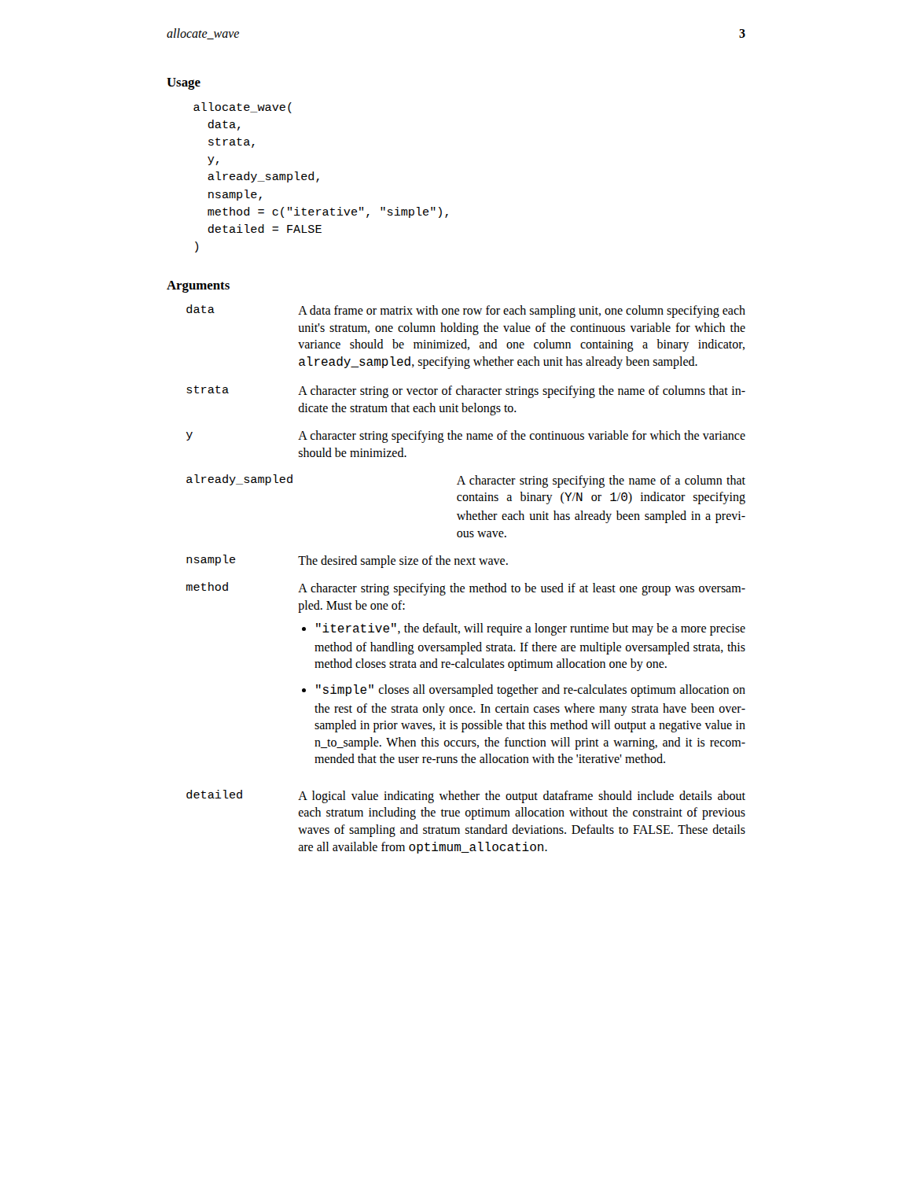allocate_wave 3
Usage
allocate_wave(
  data,
  strata,
  y,
  already_sampled,
  nsample,
  method = c("iterative", "simple"),
  detailed = FALSE
)
Arguments
data
A data frame or matrix with one row for each sampling unit, one column specifying each unit's stratum, one column holding the value of the continuous variable for which the variance should be minimized, and one column containing a binary indicator, already_sampled, specifying whether each unit has already been sampled.
strata
A character string or vector of character strings specifying the name of columns that indicate the stratum that each unit belongs to.
y
A character string specifying the name of the continuous variable for which the variance should be minimized.
already_sampled
A character string specifying the name of a column that contains a binary (Y/N or 1/0) indicator specifying whether each unit has already been sampled in a previous wave.
nsample
The desired sample size of the next wave.
method
A character string specifying the method to be used if at least one group was oversampled. Must be one of:
"iterative", the default, will require a longer runtime but may be a more precise method of handling oversampled strata. If there are multiple oversampled strata, this method closes strata and re-calculates optimum allocation one by one.
"simple" closes all oversampled together and re-calculates optimum allocation on the rest of the strata only once. In certain cases where many strata have been oversampled in prior waves, it is possible that this method will output a negative value in n_to_sample. When this occurs, the function will print a warning, and it is recommended that the user re-runs the allocation with the 'iterative' method.
detailed
A logical value indicating whether the output dataframe should include details about each stratum including the true optimum allocation without the constraint of previous waves of sampling and stratum standard deviations. Defaults to FALSE. These details are all available from optimum_allocation.